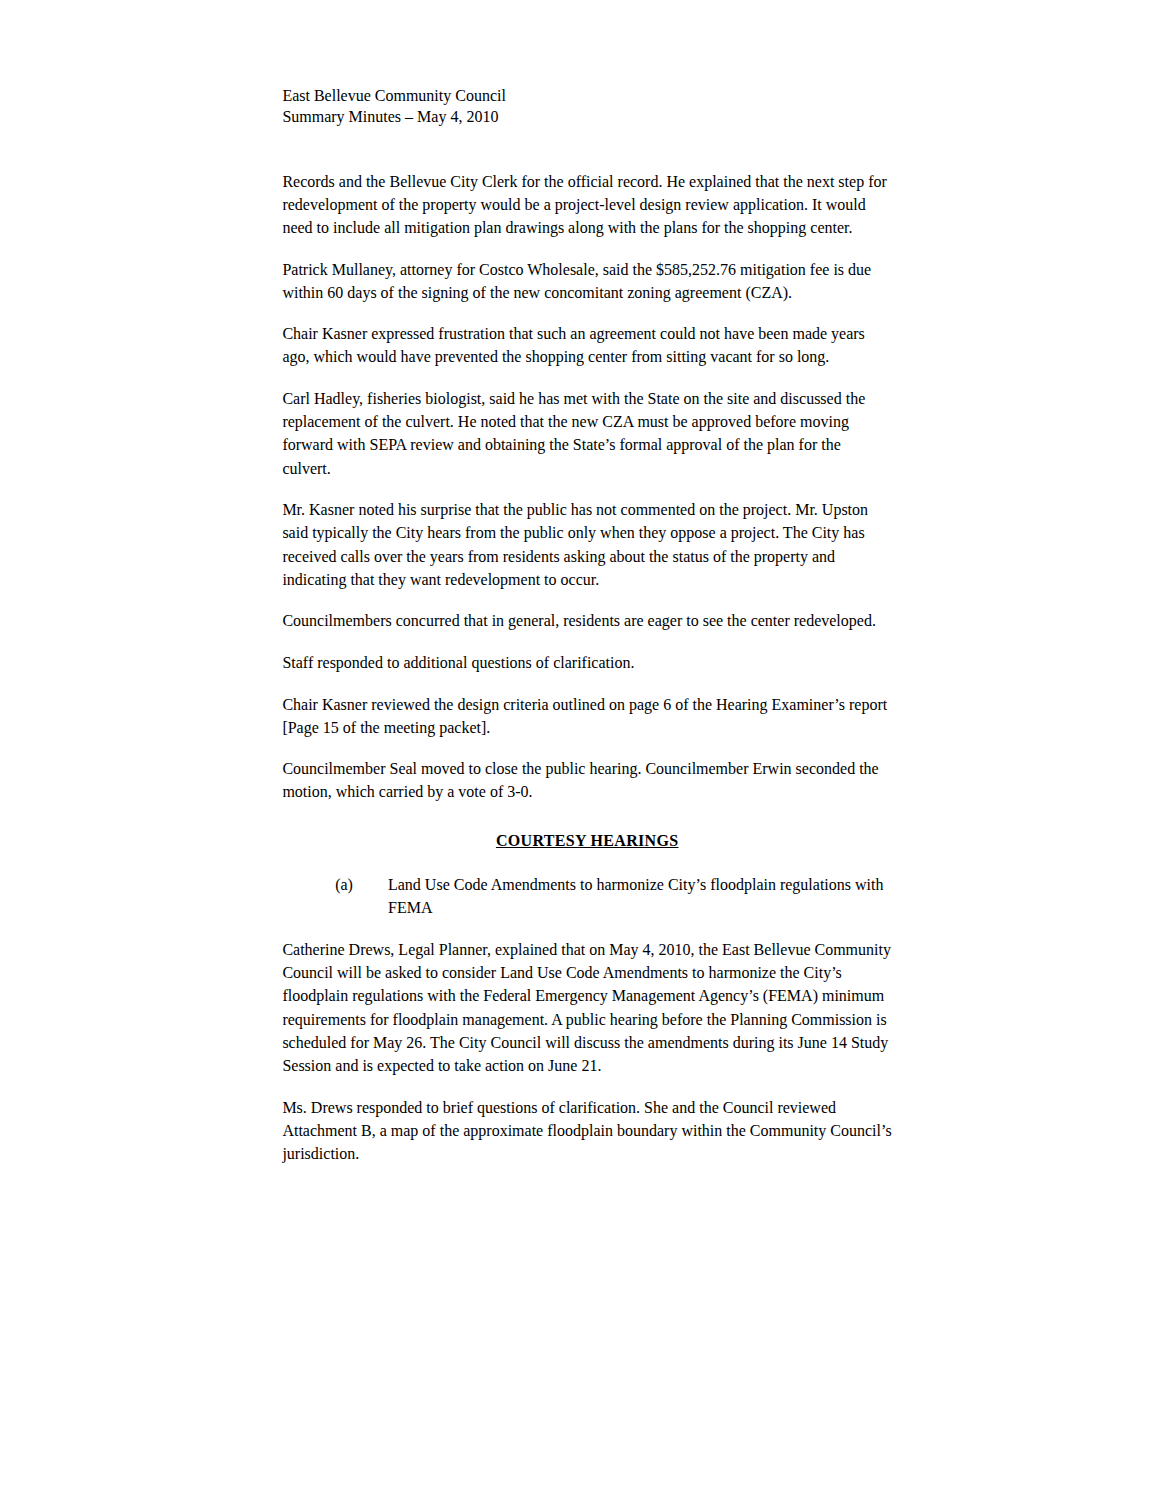East Bellevue Community Council
Summary Minutes – May 4, 2010
Records and the Bellevue City Clerk for the official record. He explained that the next step for redevelopment of the property would be a project-level design review application. It would need to include all mitigation plan drawings along with the plans for the shopping center.
Patrick Mullaney, attorney for Costco Wholesale, said the $585,252.76 mitigation fee is due within 60 days of the signing of the new concomitant zoning agreement (CZA).
Chair Kasner expressed frustration that such an agreement could not have been made years ago, which would have prevented the shopping center from sitting vacant for so long.
Carl Hadley, fisheries biologist, said he has met with the State on the site and discussed the replacement of the culvert. He noted that the new CZA must be approved before moving forward with SEPA review and obtaining the State’s formal approval of the plan for the culvert.
Mr. Kasner noted his surprise that the public has not commented on the project. Mr. Upston said typically the City hears from the public only when they oppose a project. The City has received calls over the years from residents asking about the status of the property and indicating that they want redevelopment to occur.
Councilmembers concurred that in general, residents are eager to see the center redeveloped.
Staff responded to additional questions of clarification.
Chair Kasner reviewed the design criteria outlined on page 6 of the Hearing Examiner’s report [Page 15 of the meeting packet].
Councilmember Seal moved to close the public hearing. Councilmember Erwin seconded the motion, which carried by a vote of 3-0.
COURTESY HEARINGS
(a)
Land Use Code Amendments to harmonize City’s floodplain regulations with FEMA
Catherine Drews, Legal Planner, explained that on May 4, 2010, the East Bellevue Community Council will be asked to consider Land Use Code Amendments to harmonize the City’s floodplain regulations with the Federal Emergency Management Agency’s (FEMA) minimum requirements for floodplain management. A public hearing before the Planning Commission is scheduled for May 26. The City Council will discuss the amendments during its June 14 Study Session and is expected to take action on June 21.
Ms. Drews responded to brief questions of clarification. She and the Council reviewed Attachment B, a map of the approximate floodplain boundary within the Community Council’s jurisdiction.